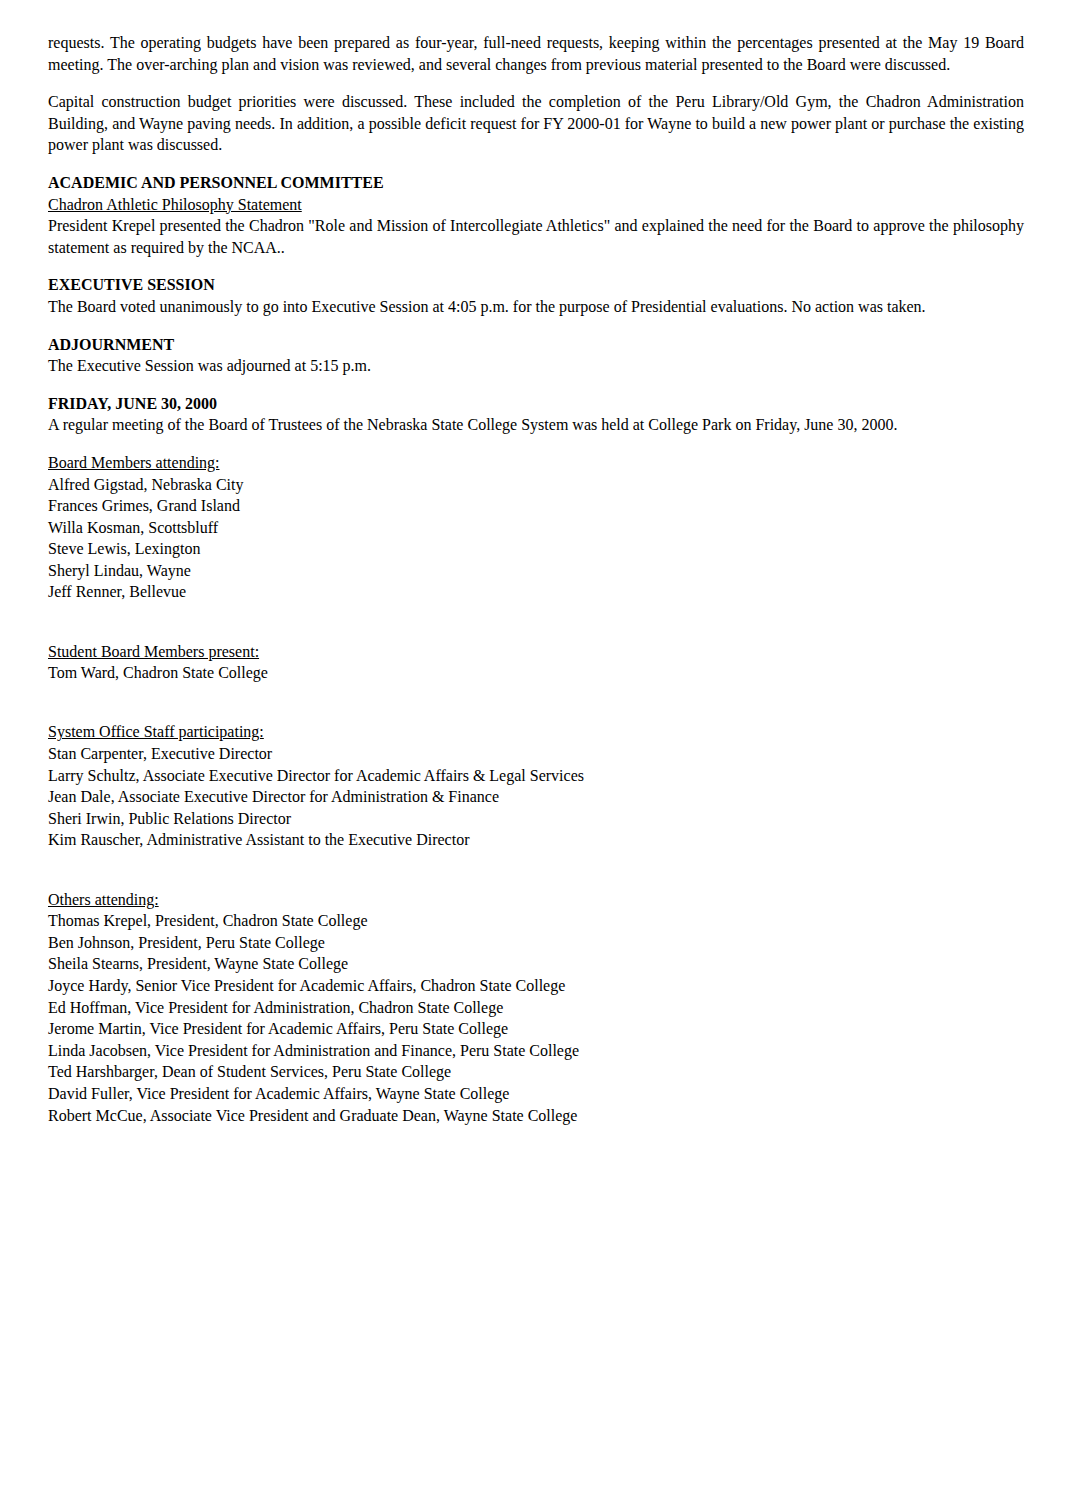requests. The operating budgets have been prepared as four-year, full-need requests, keeping within the percentages presented at the May 19 Board meeting. The over-arching plan and vision was reviewed, and several changes from previous material presented to the Board were discussed.
Capital construction budget priorities were discussed. These included the completion of the Peru Library/Old Gym, the Chadron Administration Building, and Wayne paving needs. In addition, a possible deficit request for FY 2000-01 for Wayne to build a new power plant or purchase the existing power plant was discussed.
ACADEMIC AND PERSONNEL COMMITTEE
Chadron Athletic Philosophy Statement
President Krepel presented the Chadron "Role and Mission of Intercollegiate Athletics" and explained the need for the Board to approve the philosophy statement as required by the NCAA..
EXECUTIVE SESSION
The Board voted unanimously to go into Executive Session at 4:05 p.m. for the purpose of Presidential evaluations. No action was taken.
ADJOURNMENT
The Executive Session was adjourned at 5:15 p.m.
FRIDAY, JUNE 30, 2000
A regular meeting of the Board of Trustees of the Nebraska State College System was held at College Park on Friday, June 30, 2000.
Board Members attending:
Alfred Gigstad, Nebraska City
Frances Grimes, Grand Island
Willa Kosman, Scottsbluff
Steve Lewis, Lexington
Sheryl Lindau, Wayne
Jeff Renner, Bellevue
Student Board Members present:
Tom Ward, Chadron State College
System Office Staff participating:
Stan Carpenter, Executive Director
Larry Schultz, Associate Executive Director for Academic Affairs & Legal Services
Jean Dale, Associate Executive Director for Administration & Finance
Sheri Irwin, Public Relations Director
Kim Rauscher, Administrative Assistant to the Executive Director
Others attending:
Thomas Krepel, President, Chadron State College
Ben Johnson, President, Peru State College
Sheila Stearns, President, Wayne State College
Joyce Hardy, Senior Vice President for Academic Affairs, Chadron State College
Ed Hoffman, Vice President for Administration, Chadron State College
Jerome Martin, Vice President for Academic Affairs, Peru State College
Linda Jacobsen, Vice President for Administration and Finance, Peru State College
Ted Harshbarger, Dean of Student Services, Peru State College
David Fuller, Vice President for Academic Affairs, Wayne State College
Robert McCue, Associate Vice President and Graduate Dean, Wayne State College